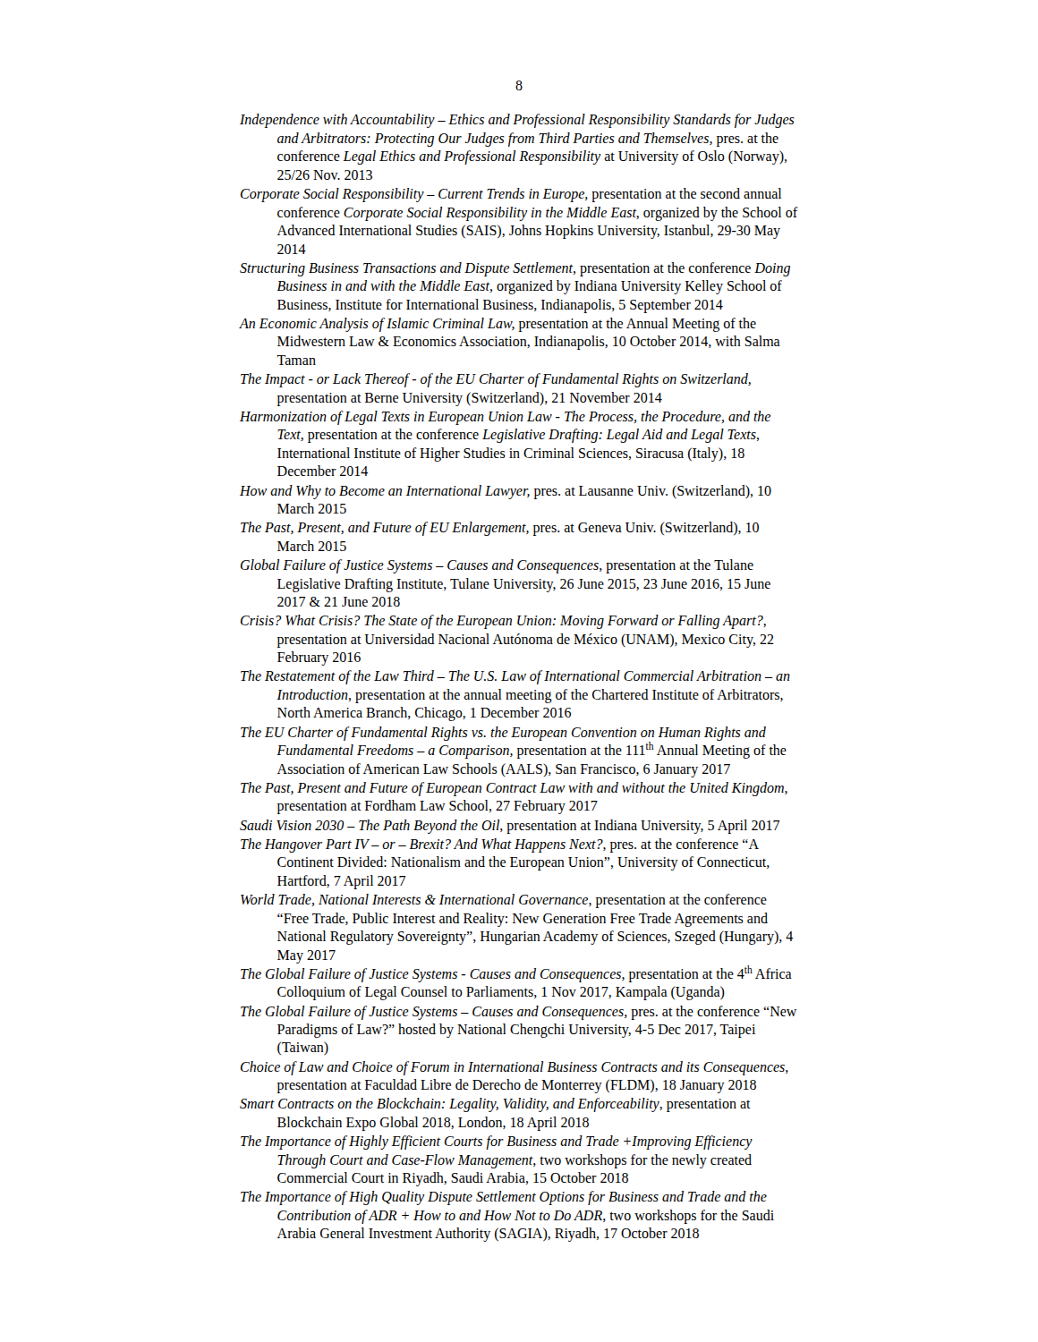8
Independence with Accountability – Ethics and Professional Responsibility Standards for Judges and Arbitrators: Protecting Our Judges from Third Parties and Themselves, pres. at the conference Legal Ethics and Professional Responsibility at University of Oslo (Norway), 25/26 Nov. 2013
Corporate Social Responsibility – Current Trends in Europe, presentation at the second annual conference Corporate Social Responsibility in the Middle East, organized by the School of Advanced International Studies (SAIS), Johns Hopkins University, Istanbul, 29-30 May 2014
Structuring Business Transactions and Dispute Settlement, presentation at the conference Doing Business in and with the Middle East, organized by Indiana University Kelley School of Business, Institute for International Business, Indianapolis, 5 September 2014
An Economic Analysis of Islamic Criminal Law, presentation at the Annual Meeting of the Midwestern Law & Economics Association, Indianapolis, 10 October 2014, with Salma Taman
The Impact - or Lack Thereof - of the EU Charter of Fundamental Rights on Switzerland, presentation at Berne University (Switzerland), 21 November 2014
Harmonization of Legal Texts in European Union Law - The Process, the Procedure, and the Text, presentation at the conference Legislative Drafting: Legal Aid and Legal Texts, International Institute of Higher Studies in Criminal Sciences, Siracusa (Italy), 18 December 2014
How and Why to Become an International Lawyer, pres. at Lausanne Univ. (Switzerland), 10 March 2015
The Past, Present, and Future of EU Enlargement, pres. at Geneva Univ. (Switzerland), 10 March 2015
Global Failure of Justice Systems – Causes and Consequences, presentation at the Tulane Legislative Drafting Institute, Tulane University, 26 June 2015, 23 June 2016, 15 June 2017 & 21 June 2018
Crisis? What Crisis? The State of the European Union: Moving Forward or Falling Apart?, presentation at Universidad Nacional Autónoma de México (UNAM), Mexico City, 22 February 2016
The Restatement of the Law Third – The U.S. Law of International Commercial Arbitration – an Introduction, presentation at the annual meeting of the Chartered Institute of Arbitrators, North America Branch, Chicago, 1 December 2016
The EU Charter of Fundamental Rights vs. the European Convention on Human Rights and Fundamental Freedoms – a Comparison, presentation at the 111th Annual Meeting of the Association of American Law Schools (AALS), San Francisco, 6 January 2017
The Past, Present and Future of European Contract Law with and without the United Kingdom, presentation at Fordham Law School, 27 February 2017
Saudi Vision 2030 – The Path Beyond the Oil, presentation at Indiana University, 5 April 2017
The Hangover Part IV – or – Brexit? And What Happens Next?, pres. at the conference “A Continent Divided: Nationalism and the European Union”, University of Connecticut, Hartford, 7 April 2017
World Trade, National Interests & International Governance, presentation at the conference “Free Trade, Public Interest and Reality: New Generation Free Trade Agreements and National Regulatory Sovereignty”, Hungarian Academy of Sciences, Szeged (Hungary), 4 May 2017
The Global Failure of Justice Systems - Causes and Consequences, presentation at the 4th Africa Colloquium of Legal Counsel to Parliaments, 1 Nov 2017, Kampala (Uganda)
The Global Failure of Justice Systems – Causes and Consequences, pres. at the conference “New Paradigms of Law?” hosted by National Chengchi University, 4-5 Dec 2017, Taipei (Taiwan)
Choice of Law and Choice of Forum in International Business Contracts and its Consequences, presentation at Faculdad Libre de Derecho de Monterrey (FLDM), 18 January 2018
Smart Contracts on the Blockchain: Legality, Validity, and Enforceability, presentation at Blockchain Expo Global 2018, London, 18 April 2018
The Importance of Highly Efficient Courts for Business and Trade +Improving Efficiency Through Court and Case-Flow Management, two workshops for the newly created Commercial Court in Riyadh, Saudi Arabia, 15 October 2018
The Importance of High Quality Dispute Settlement Options for Business and Trade and the Contribution of ADR + How to and How Not to Do ADR, two workshops for the Saudi Arabia General Investment Authority (SAGIA), Riyadh, 17 October 2018